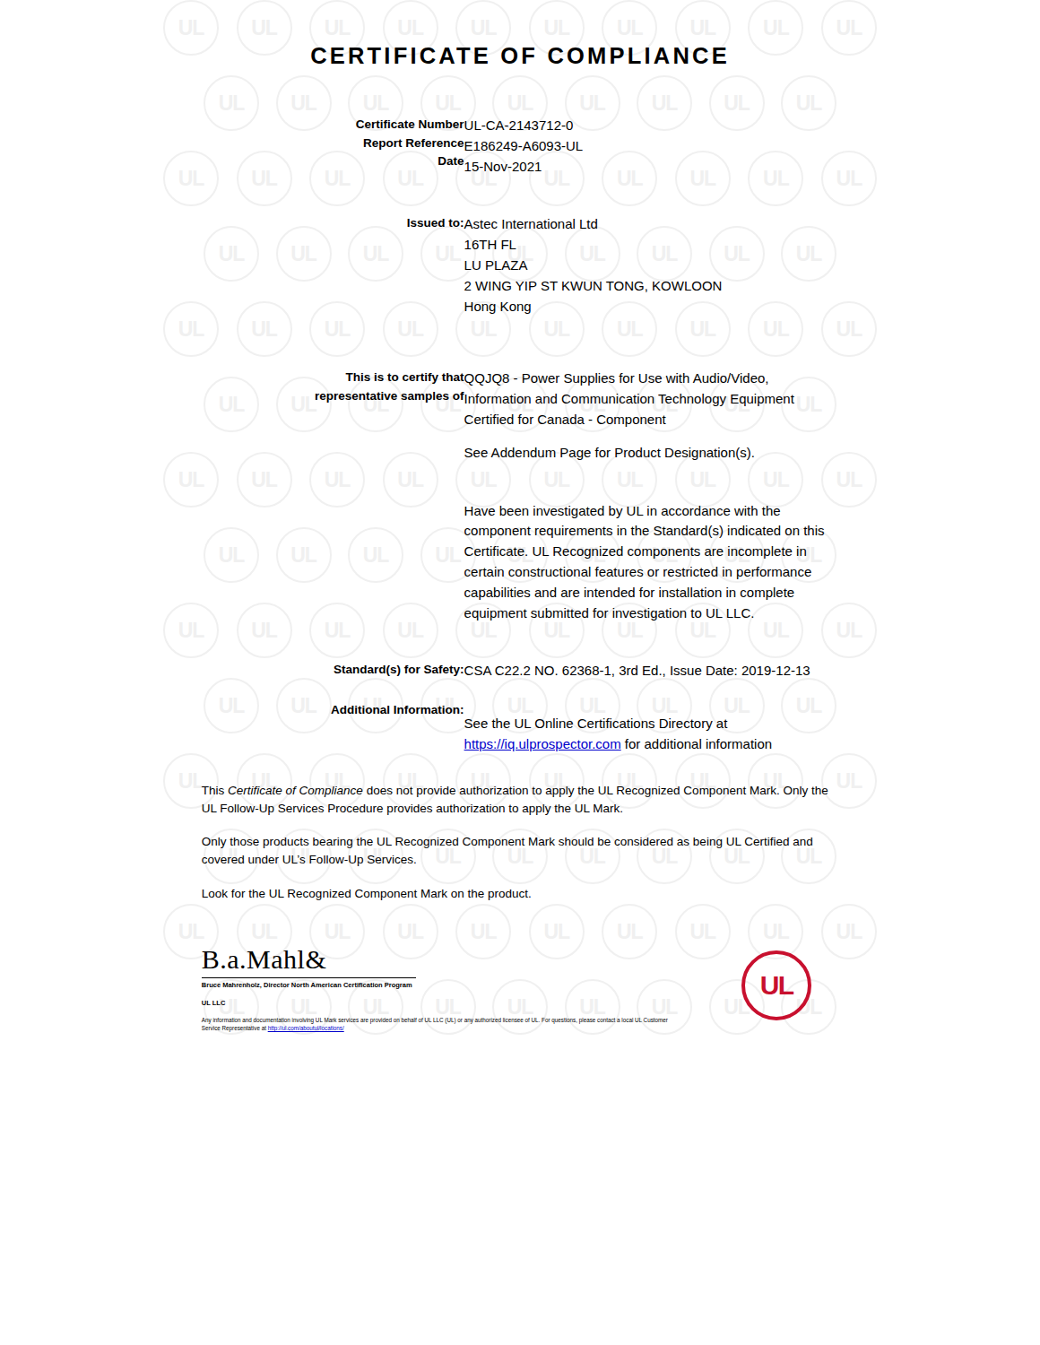UL
UL
UL
UL
UL
UL
UL
UL
UL
UL
UL
UL
UL
UL
UL
UL
UL
UL
UL
UL
UL
UL
UL
UL
UL
UL
UL
UL
UL
UL
UL
UL
UL
UL
UL
UL
UL
UL
UL
UL
UL
UL
UL
UL
UL
UL
UL
UL
UL
UL
UL
UL
UL
UL
UL
UL
UL
UL
UL
UL
UL
UL
UL
UL
UL
UL
UL
UL
UL
UL
UL
UL
UL
UL
UL
UL
UL
UL
UL
UL
UL
UL
UL
UL
UL
UL
UL
UL
UL
UL
UL
UL
UL
UL
UL
UL
UL
UL
UL
UL
UL
UL
UL
UL
UL
UL
UL
UL
UL
UL
UL
UL
UL
UL
UL
UL
UL
UL
UL
UL
UL
UL
UL
UL
UL
UL
UL
UL
UL
UL
UL
UL
UL
CERTIFICATE OF COMPLIANCE
| Certificate Number Report Reference Date | UL-CA-2143712-0 E186249-A6093-UL 15-Nov-2021 |
| Issued to: | Astec International Ltd 16TH FL LU PLAZA 2 WING YIP ST KWUN TONG, KOWLOON Hong Kong |
| This is to certify that representative samples of | QQJQ8 - Power Supplies for Use with Audio/Video, Information and Communication Technology Equipment Certified for Canada - Component See Addendum Page for Product Designation(s). |
| | Have been investigated by UL in accordance with the component requirements in the Standard(s) indicated on this Certificate. UL Recognized components are incomplete in certain constructional features or restricted in performance capabilities and are intended for installation in complete equipment submitted for investigation to UL LLC. |
| Standard(s) for Safety: | CSA C22.2 NO. 62368-1, 3rd Ed., Issue Date: 2019-12-13 |
| Additional Information: | See the UL Online Certifications Directory at https://iq.ulprospector.com for additional information |
This Certificate of Compliance does not provide authorization to apply the UL Recognized Component Mark. Only the UL Follow-Up Services Procedure provides authorization to apply the UL Mark.
Only those products bearing the UL Recognized Component Mark should be considered as being UL Certified and covered under UL’s Follow-Up Services.
Look for the UL Recognized Component Mark on the product.
B.a.Mahl&
Bruce Mahrenholz, Director North American Certification Program
UL LLC
Any information and documentation involving UL Mark services are provided on behalf of UL LLC (UL) or any authorized licensee of UL. For questions, please contact a local UL Customer Service Representative at http://ul.com/aboutul/locations/
UL